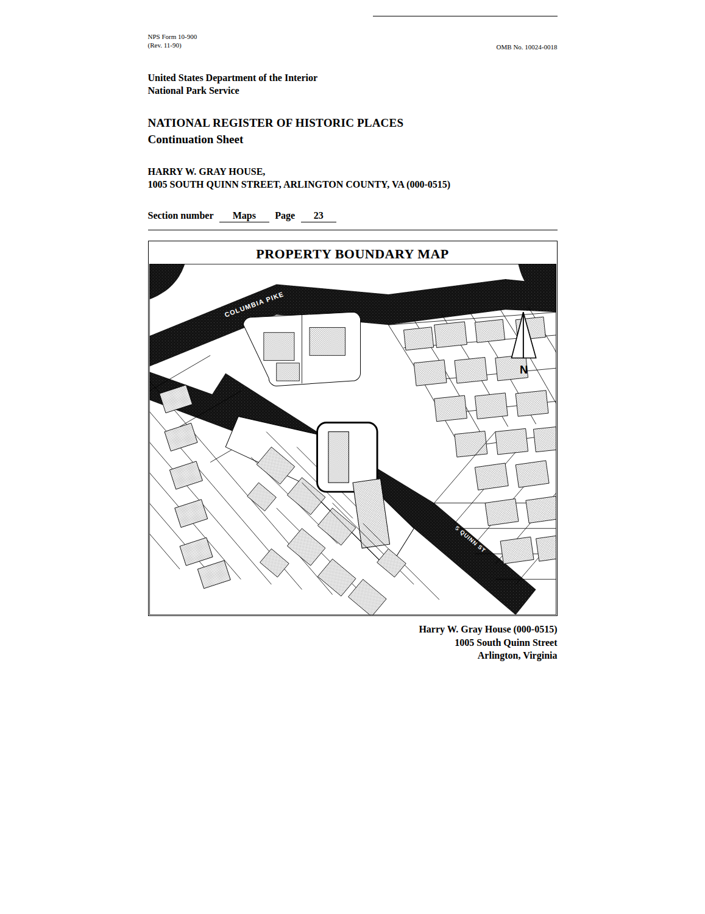NPS Form 10-900
(Rev. 11-90)
OMB No. 10024-0018
United States Department of the Interior
National Park Service
NATIONAL REGISTER OF HISTORIC PLACES
Continuation Sheet
HARRY W. GRAY HOUSE,
1005 SOUTH QUINN STREET, ARLINGTON COUNTY, VA (000-0515)
Section number Maps Page 23
PROPERTY BOUNDARY MAP
COLUMBIA PIKE 9TH ST S S QUINN ST N
Harry W. Gray House (000-0515)
1005 South Quinn Street
Arlington, Virginia